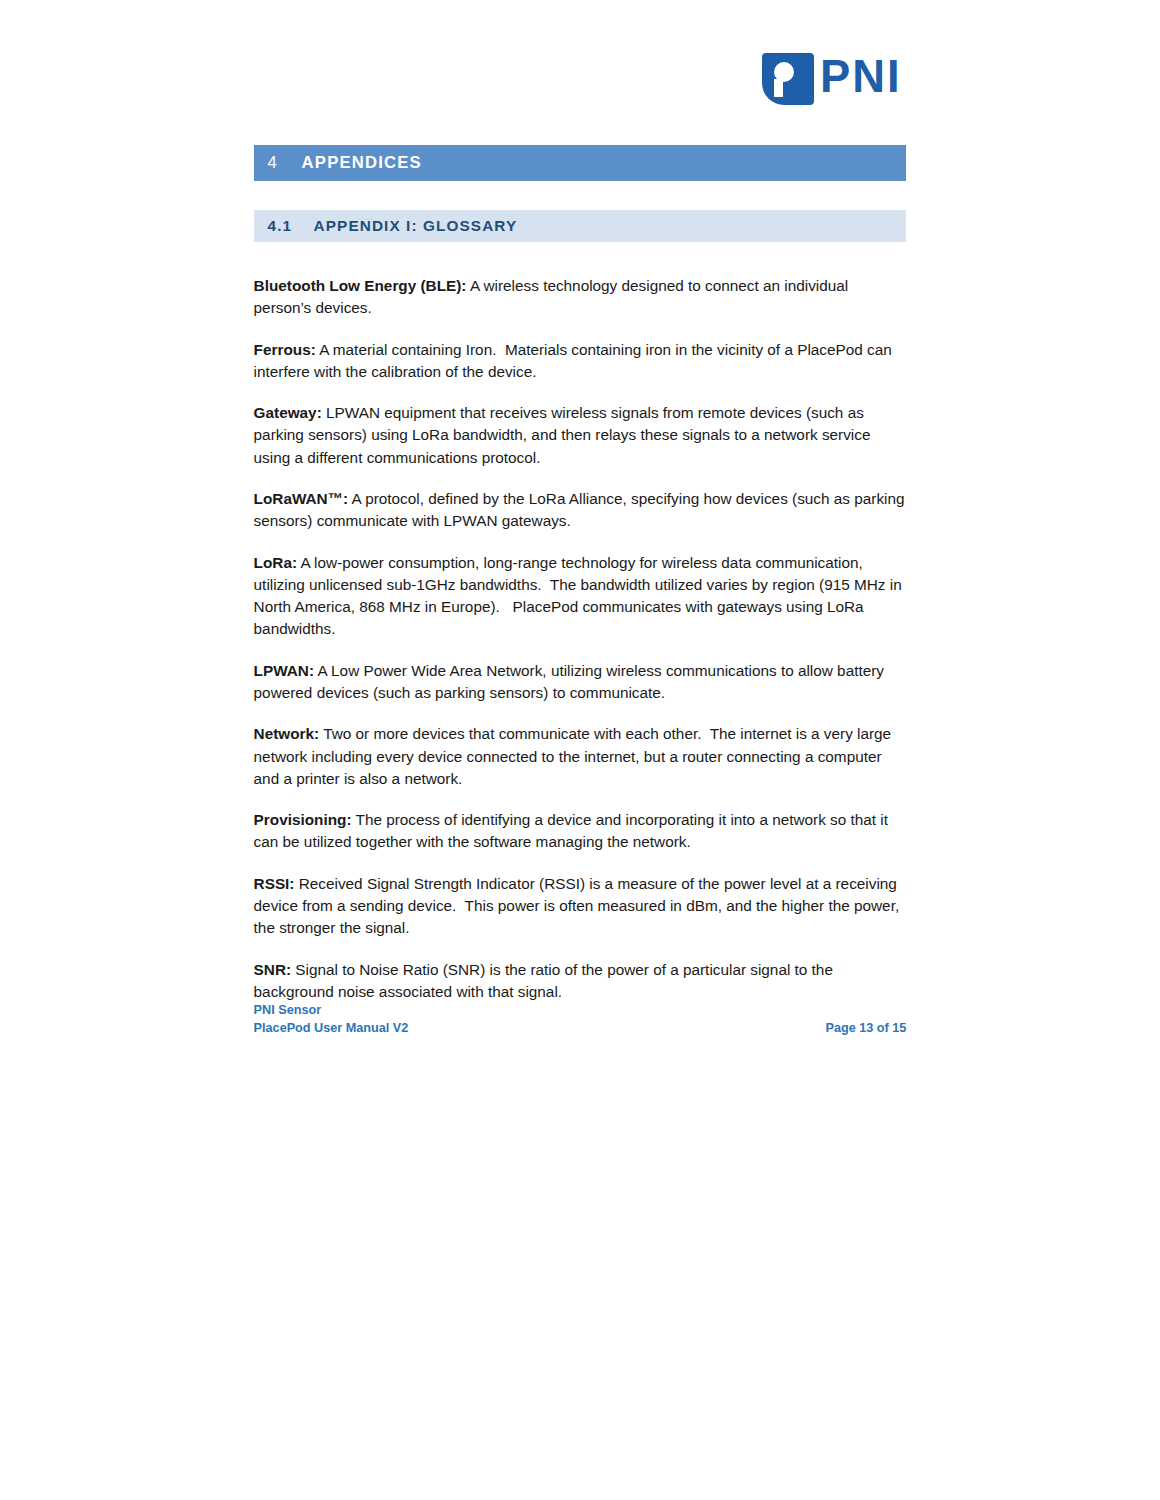PNI
4 APPENDICES
4.1 APPENDIX I: GLOSSARY
Bluetooth Low Energy (BLE): A wireless technology designed to connect an individual person’s devices.
Ferrous: A material containing Iron. Materials containing iron in the vicinity of a PlacePod can interfere with the calibration of the device.
Gateway: LPWAN equipment that receives wireless signals from remote devices (such as parking sensors) using LoRa bandwidth, and then relays these signals to a network service using a different communications protocol.
LoRaWAN™: A protocol, defined by the LoRa Alliance, specifying how devices (such as parking sensors) communicate with LPWAN gateways.
LoRa: A low-power consumption, long-range technology for wireless data communication, utilizing unlicensed sub-1GHz bandwidths. The bandwidth utilized varies by region (915 MHz in North America, 868 MHz in Europe). PlacePod communicates with gateways using LoRa bandwidths.
LPWAN: A Low Power Wide Area Network, utilizing wireless communications to allow battery powered devices (such as parking sensors) to communicate.
Network: Two or more devices that communicate with each other. The internet is a very large network including every device connected to the internet, but a router connecting a computer and a printer is also a network.
Provisioning: The process of identifying a device and incorporating it into a network so that it can be utilized together with the software managing the network.
RSSI: Received Signal Strength Indicator (RSSI) is a measure of the power level at a receiving device from a sending device. This power is often measured in dBm, and the higher the power, the stronger the signal.
SNR: Signal to Noise Ratio (SNR) is the ratio of the power of a particular signal to the background noise associated with that signal.
PNI Sensor
PlacePod User Manual V2
Page 13 of 15